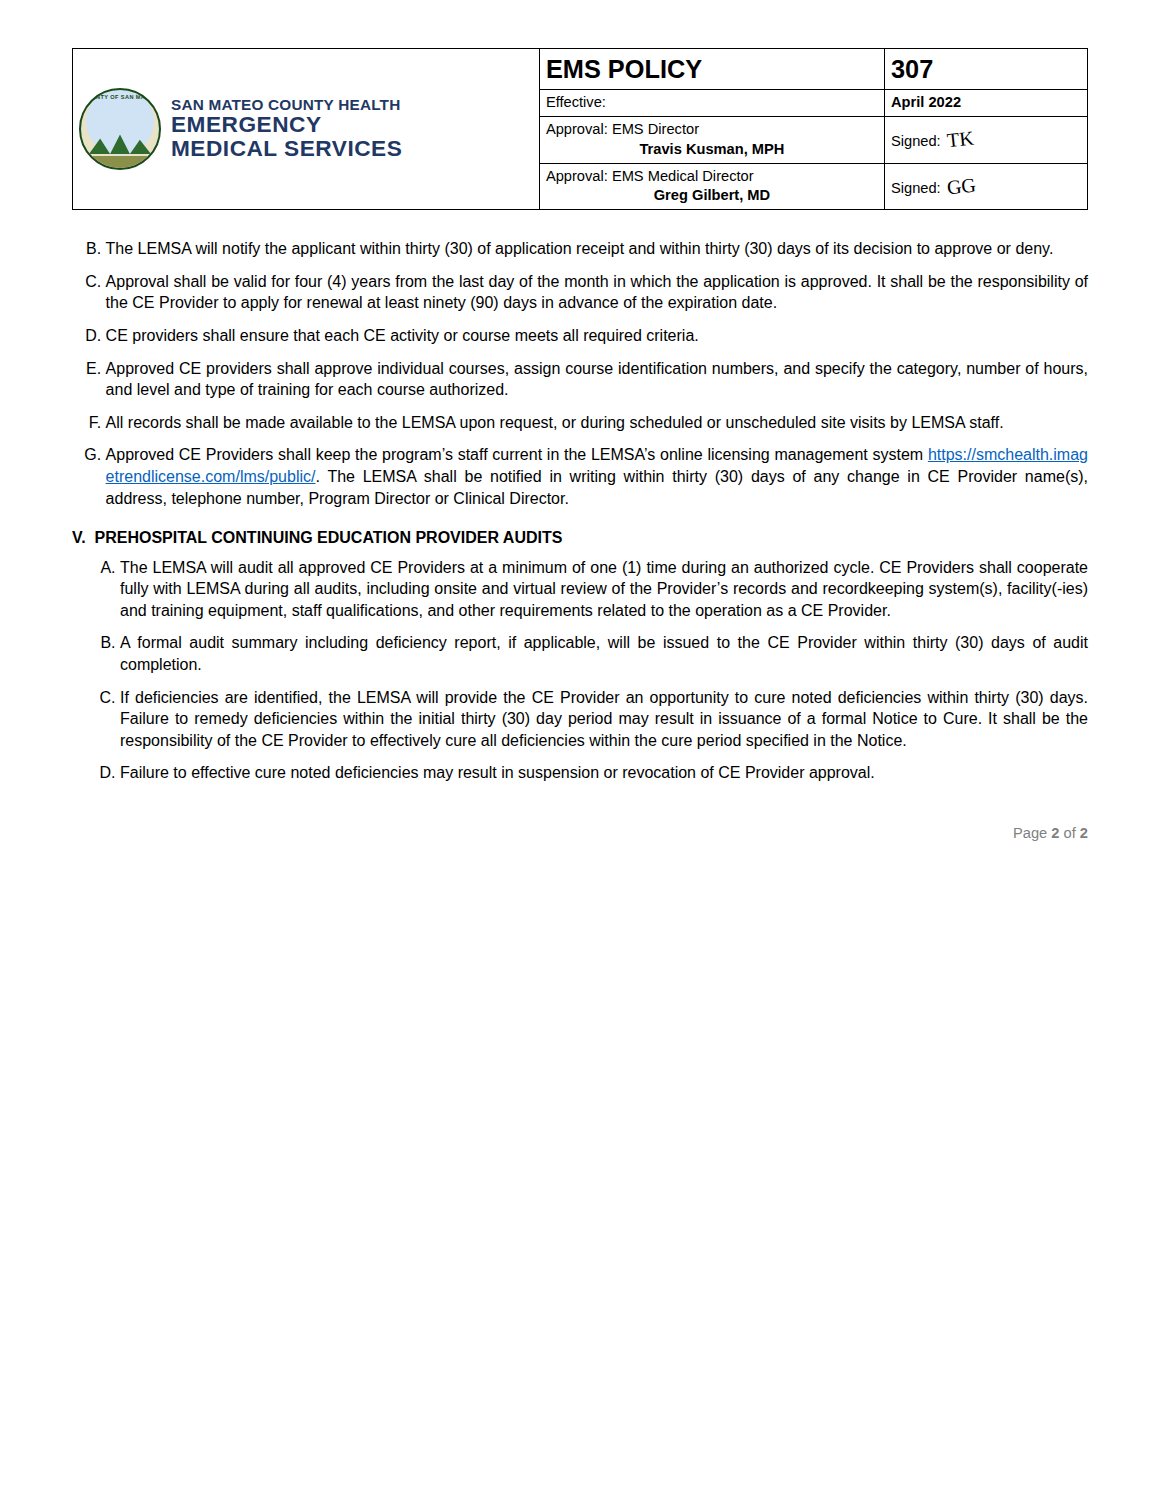| COUNTY OF SAN MATEO CALIFORNIA SAN MATEO COUNTY HEALTH EMERGENCY MEDICAL SERVICES | EMS POLICY | 307 |
| Effective: | April 2022 |
| Approval: EMS Director Travis Kusman, MPH | Signed: TK |
| Approval: EMS Medical Director Greg Gilbert, MD | Signed: GG |
The LEMSA will notify the applicant within thirty (30) of application receipt and within thirty (30) days of its decision to approve or deny.
Approval shall be valid for four (4) years from the last day of the month in which the application is approved. It shall be the responsibility of the CE Provider to apply for renewal at least ninety (90) days in advance of the expiration date.
CE providers shall ensure that each CE activity or course meets all required criteria.
Approved CE providers shall approve individual courses, assign course identification numbers, and specify the category, number of hours, and level and type of training for each course authorized.
All records shall be made available to the LEMSA upon request, or during scheduled or unscheduled site visits by LEMSA staff.
Approved CE Providers shall keep the program’s staff current in the LEMSA’s online licensing management system https://smchealth.imagetrendlicense.com/lms/public/. The LEMSA shall be notified in writing within thirty (30) days of any change in CE Provider name(s), address, telephone number, Program Director or Clinical Director.
V. PREHOSPITAL CONTINUING EDUCATION PROVIDER AUDITS
The LEMSA will audit all approved CE Providers at a minimum of one (1) time during an authorized cycle. CE Providers shall cooperate fully with LEMSA during all audits, including onsite and virtual review of the Provider’s records and recordkeeping system(s), facility(-ies) and training equipment, staff qualifications, and other requirements related to the operation as a CE Provider.
A formal audit summary including deficiency report, if applicable, will be issued to the CE Provider within thirty (30) days of audit completion.
If deficiencies are identified, the LEMSA will provide the CE Provider an opportunity to cure noted deficiencies within thirty (30) days. Failure to remedy deficiencies within the initial thirty (30) day period may result in issuance of a formal Notice to Cure. It shall be the responsibility of the CE Provider to effectively cure all deficiencies within the cure period specified in the Notice.
Failure to effective cure noted deficiencies may result in suspension or revocation of CE Provider approval.
Page 2 of 2